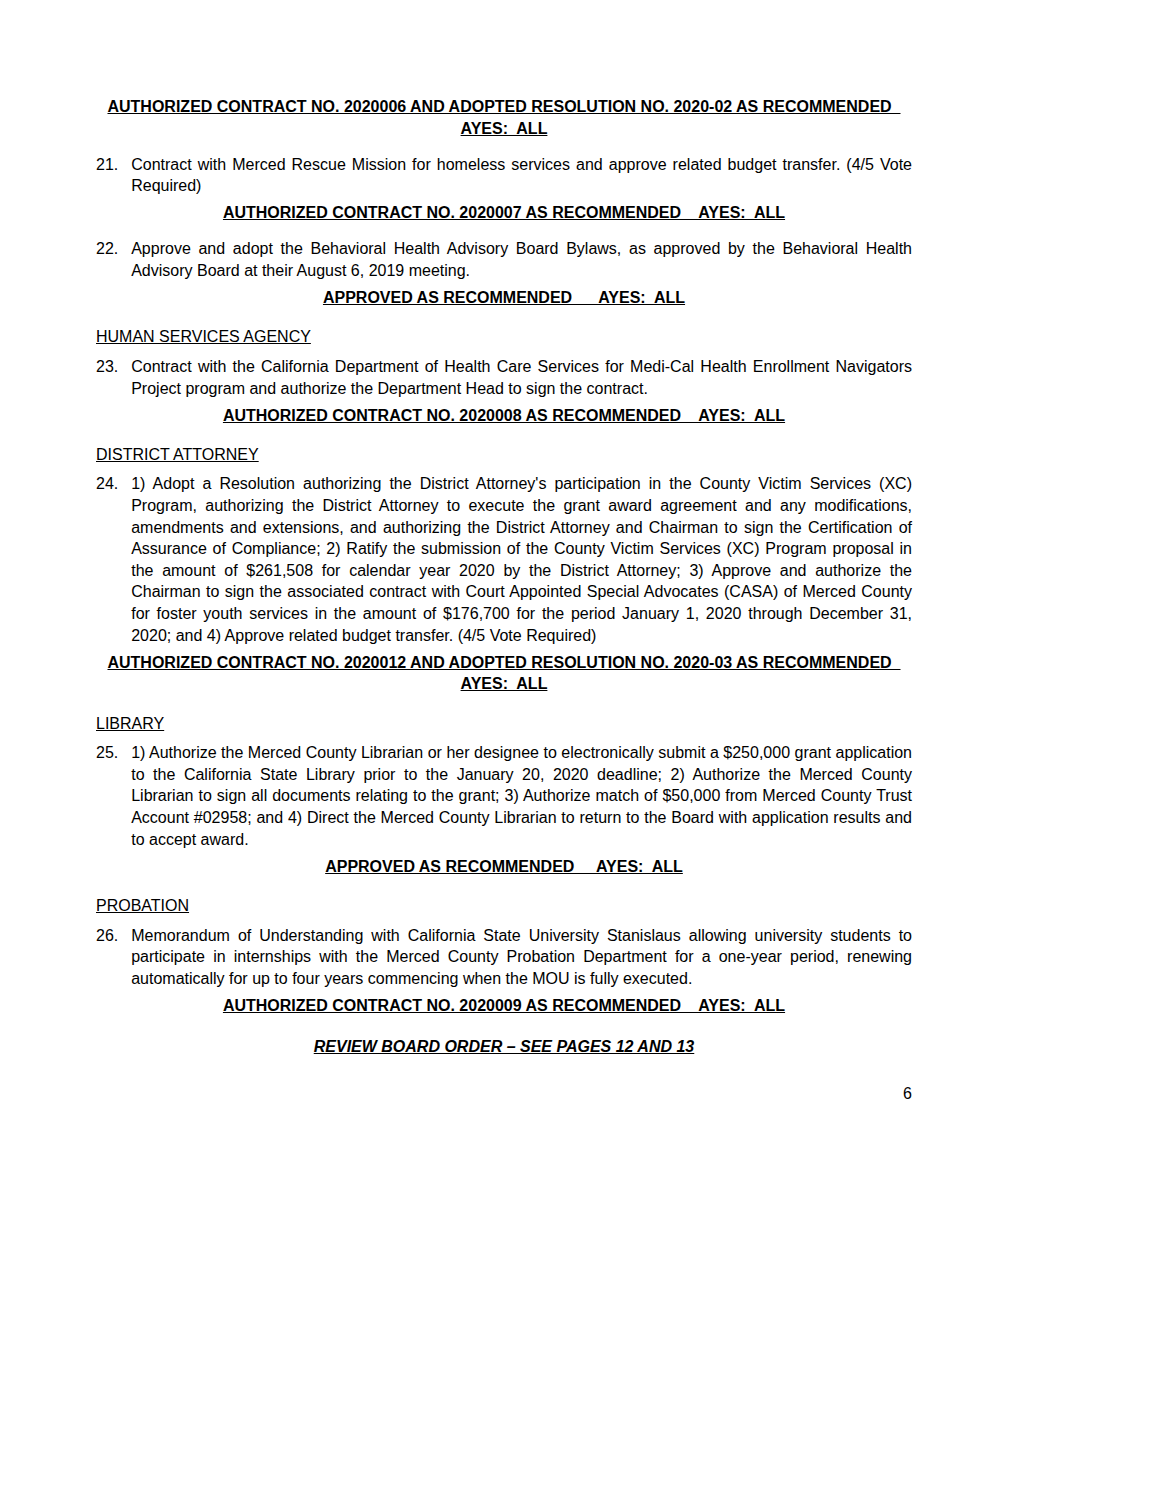AUTHORIZED CONTRACT NO. 2020006 AND ADOPTED RESOLUTION NO. 2020-02 AS RECOMMENDED AYES: ALL
21.
Contract with Merced Rescue Mission for homeless services and approve related budget transfer. (4/5 Vote Required)
AUTHORIZED CONTRACT NO. 2020007 AS RECOMMENDED AYES: ALL
22.
Approve and adopt the Behavioral Health Advisory Board Bylaws, as approved by the Behavioral Health Advisory Board at their August 6, 2019 meeting.
APPROVED AS RECOMMENDED AYES: ALL
HUMAN SERVICES AGENCY
23.
Contract with the California Department of Health Care Services for Medi-Cal Health Enrollment Navigators Project program and authorize the Department Head to sign the contract.
AUTHORIZED CONTRACT NO. 2020008 AS RECOMMENDED AYES: ALL
DISTRICT ATTORNEY
24.
1) Adopt a Resolution authorizing the District Attorney's participation in the County Victim Services (XC) Program, authorizing the District Attorney to execute the grant award agreement and any modifications, amendments and extensions, and authorizing the District Attorney and Chairman to sign the Certification of Assurance of Compliance; 2) Ratify the submission of the County Victim Services (XC) Program proposal in the amount of $261,508 for calendar year 2020 by the District Attorney; 3) Approve and authorize the Chairman to sign the associated contract with Court Appointed Special Advocates (CASA) of Merced County for foster youth services in the amount of $176,700 for the period January 1, 2020 through December 31, 2020; and 4) Approve related budget transfer. (4/5 Vote Required)
AUTHORIZED CONTRACT NO. 2020012 AND ADOPTED RESOLUTION NO. 2020-03 AS RECOMMENDED AYES: ALL
LIBRARY
25.
1) Authorize the Merced County Librarian or her designee to electronically submit a $250,000 grant application to the California State Library prior to the January 20, 2020 deadline; 2) Authorize the Merced County Librarian to sign all documents relating to the grant; 3) Authorize match of $50,000 from Merced County Trust Account #02958; and 4) Direct the Merced County Librarian to return to the Board with application results and to accept award.
APPROVED AS RECOMMENDED AYES: ALL
PROBATION
26.
Memorandum of Understanding with California State University Stanislaus allowing university students to participate in internships with the Merced County Probation Department for a one-year period, renewing automatically for up to four years commencing when the MOU is fully executed.
AUTHORIZED CONTRACT NO. 2020009 AS RECOMMENDED AYES: ALL
REVIEW BOARD ORDER – SEE PAGES 12 AND 13
6